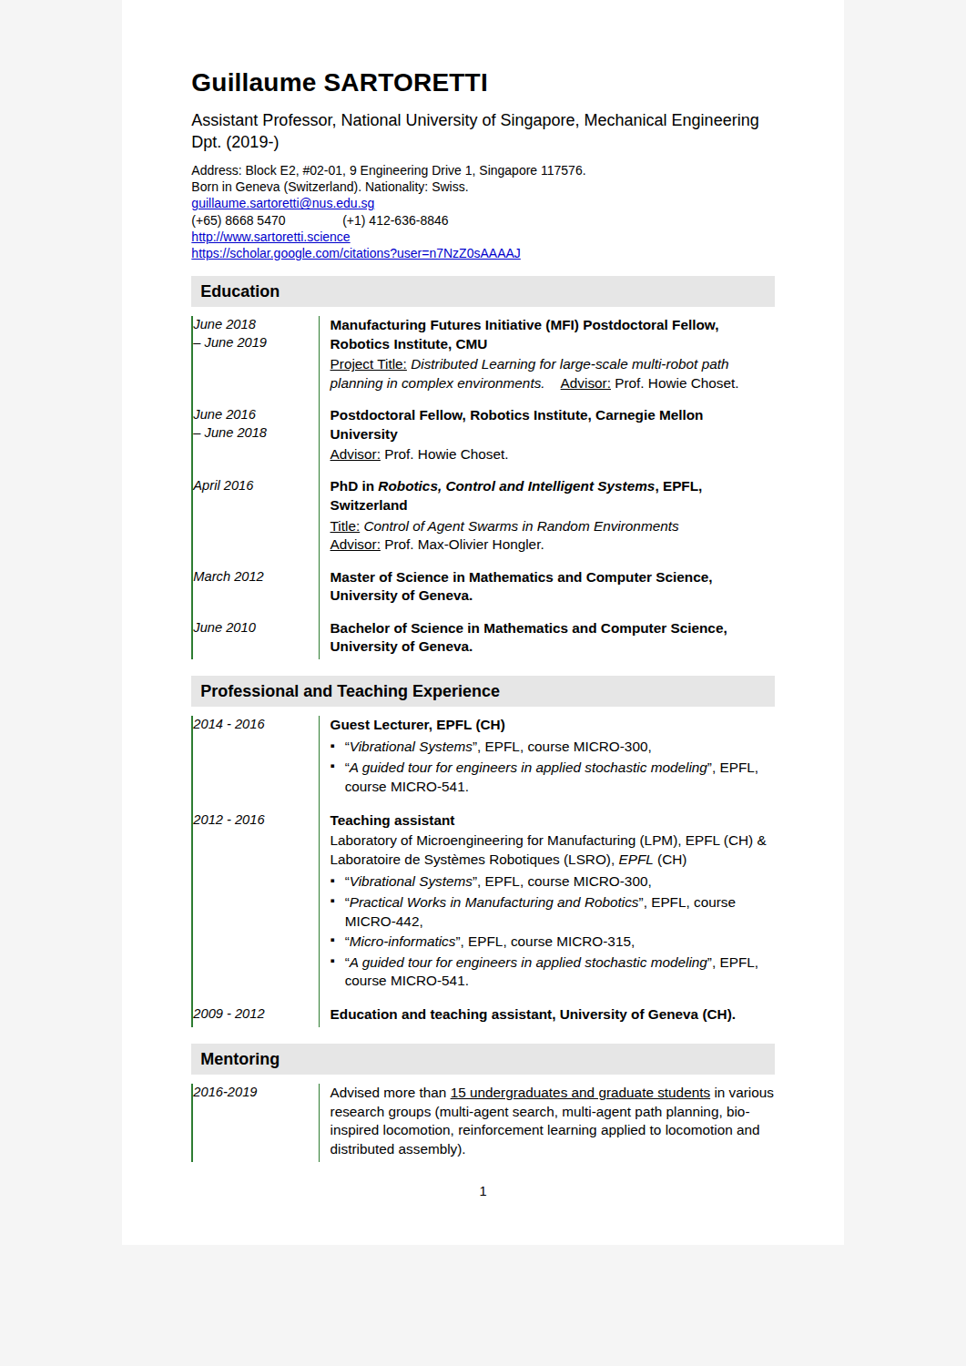Guillaume SARTORETTI
Assistant Professor, National University of Singapore, Mechanical Engineering Dpt. (2019-)
Address: Block E2, #02-01, 9 Engineering Drive 1, Singapore 117576.
Born in Geneva (Switzerland). Nationality: Swiss.
guillaume.sartoretti@nus.edu.sg
(+65) 8668 5470 (+1) 412-636-8846 http://www.sartoretti.science
https://scholar.google.com/citations?user=n7NzZ0sAAAAJ
Education
| June 2018 – June 2019 | | Manufacturing Futures Initiative (MFI) Postdoctoral Fellow, Robotics Institute, CMU Project Title: Distributed Learning for large-scale multi-robot path planning in complex environments. Advisor: Prof. Howie Choset. |
| June 2016 – June 2018 | | Postdoctoral Fellow, Robotics Institute, Carnegie Mellon University Advisor: Prof. Howie Choset. |
| April 2016 | | PhD in Robotics, Control and Intelligent Systems , EPFL, Switzerland Title: Control of Agent Swarms in Random Environments Advisor: Prof. Max-Olivier Hongler. |
| March 2012 | | Master of Science in Mathematics and Computer Science, University of Geneva. |
| June 2010 | | Bachelor of Science in Mathematics and Computer Science, University of Geneva. |
Professional and Teaching Experience
| 2014 - 2016 | | Guest Lecturer, EPFL (CH) “ Vibrational Systems ”, EPFL, course MICRO-300, “ A guided tour for engineers in applied stochastic modeling ”, EPFL, course MICRO-541. |
| 2012 - 2016 | | Teaching assistant Laboratory of Microengineering for Manufacturing (LPM), EPFL (CH) & Laboratoire de Systèmes Robotiques (LSRO), EPFL (CH) “ Vibrational Systems ”, EPFL, course MICRO-300, “ Practical Works in Manufacturing and Robotics ”, EPFL, course MICRO-442, “ Micro-informatics ”, EPFL, course MICRO-315, “ A guided tour for engineers in applied stochastic modeling ”, EPFL, course MICRO-541. |
| 2009 - 2012 | | Education and teaching assistant, University of Geneva (CH). |
Mentoring
| 2016-2019 | | Advised more than 15 undergraduates and graduate students in various research groups (multi-agent search, multi-agent path planning, bio-inspired locomotion, reinforcement learning applied to locomotion and distributed assembly). |
1